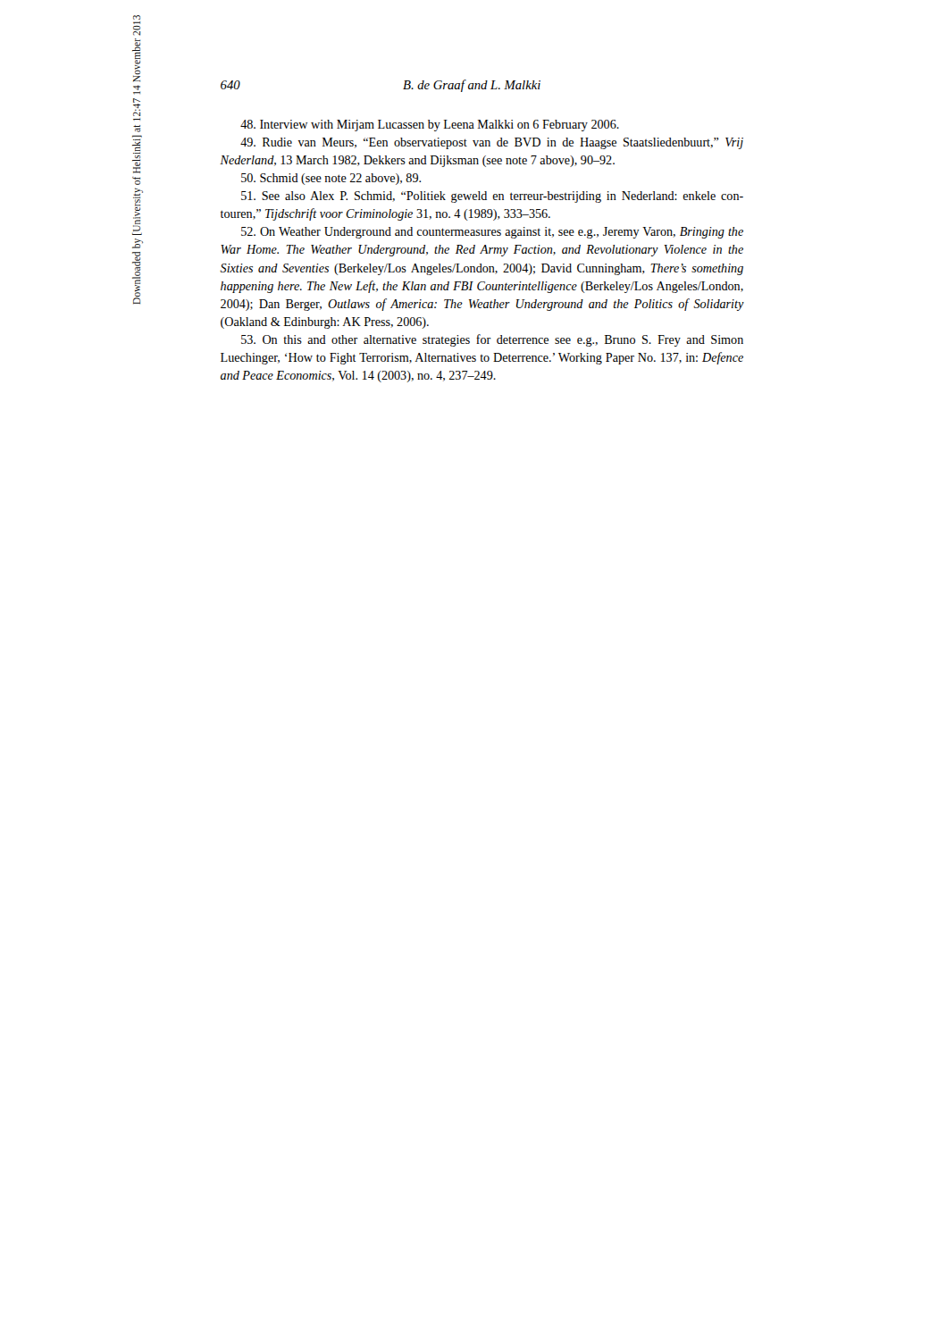Downloaded by [University of Helsinki] at 12:47 14 November 2013
640 B. de Graaf and L. Malkki
48. Interview with Mirjam Lucassen by Leena Malkki on 6 February 2006.
49. Rudie van Meurs, “Een observatiepost van de BVD in de Haagse Staatsliedenbuurt,” Vrij Nederland, 13 March 1982, Dekkers and Dijksman (see note 7 above), 90–92.
50. Schmid (see note 22 above), 89.
51. See also Alex P. Schmid, “Politiek geweld en terreur-bestrijding in Nederland: enkele contouren,” Tijdschrift voor Criminologie 31, no. 4 (1989), 333–356.
52. On Weather Underground and countermeasures against it, see e.g., Jeremy Varon, Bringing the War Home. The Weather Underground, the Red Army Faction, and Revolutionary Violence in the Sixties and Seventies (Berkeley/Los Angeles/London, 2004); David Cunningham, There’s something happening here. The New Left, the Klan and FBI Counterintelligence (Berkeley/Los Angeles/London, 2004); Dan Berger, Outlaws of America: The Weather Underground and the Politics of Solidarity (Oakland & Edinburgh: AK Press, 2006).
53. On this and other alternative strategies for deterrence see e.g., Bruno S. Frey and Simon Luechinger, ‘How to Fight Terrorism, Alternatives to Deterrence.’ Working Paper No. 137, in: Defence and Peace Economics, Vol. 14 (2003), no. 4, 237–249.